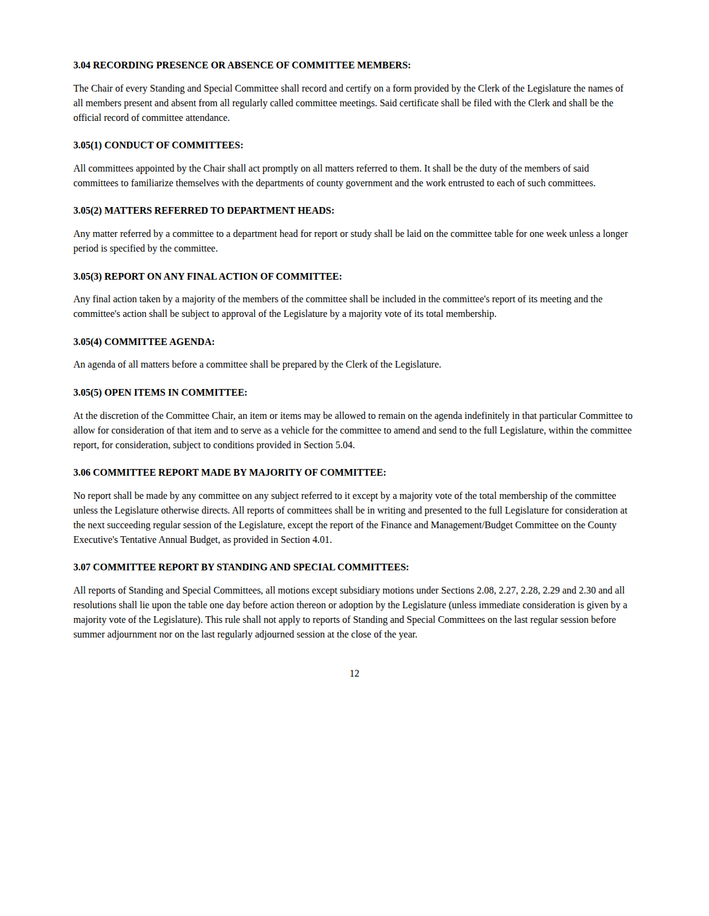3.04 RECORDING PRESENCE OR ABSENCE OF COMMITTEE MEMBERS:
The Chair of every Standing and Special Committee shall record and certify on a form provided by the Clerk of the Legislature the names of all members present and absent from all regularly called committee meetings. Said certificate shall be filed with the Clerk and shall be the official record of committee attendance.
3.05(1) CONDUCT OF COMMITTEES:
All committees appointed by the Chair shall act promptly on all matters referred to them. It shall be the duty of the members of said committees to familiarize themselves with the departments of county government and the work entrusted to each of such committees.
3.05(2) MATTERS REFERRED TO DEPARTMENT HEADS:
Any matter referred by a committee to a department head for report or study shall be laid on the committee table for one week unless a longer period is specified by the committee.
3.05(3) REPORT ON ANY FINAL ACTION OF COMMITTEE:
Any final action taken by a majority of the members of the committee shall be included in the committee's report of its meeting and the committee's action shall be subject to approval of the Legislature by a majority vote of its total membership.
3.05(4) COMMITTEE AGENDA:
An agenda of all matters before a committee shall be prepared by the Clerk of the Legislature.
3.05(5) OPEN ITEMS IN COMMITTEE:
At the discretion of the Committee Chair, an item or items may be allowed to remain on the agenda indefinitely in that particular Committee to allow for consideration of that item and to serve as a vehicle for the committee to amend and send to the full Legislature, within the committee report, for consideration, subject to conditions provided in Section 5.04.
3.06 COMMITTEE REPORT MADE BY MAJORITY OF COMMITTEE:
No report shall be made by any committee on any subject referred to it except by a majority vote of the total membership of the committee unless the Legislature otherwise directs. All reports of committees shall be in writing and presented to the full Legislature for consideration at the next succeeding regular session of the Legislature, except the report of the Finance and Management/Budget Committee on the County Executive's Tentative Annual Budget, as provided in Section 4.01.
3.07 COMMITTEE REPORT BY STANDING AND SPECIAL COMMITTEES:
All reports of Standing and Special Committees, all motions except subsidiary motions under Sections 2.08, 2.27, 2.28, 2.29 and 2.30 and all resolutions shall lie upon the table one day before action thereon or adoption by the Legislature (unless immediate consideration is given by a majority vote of the Legislature). This rule shall not apply to reports of Standing and Special Committees on the last regular session before summer adjournment nor on the last regularly adjourned session at the close of the year.
12